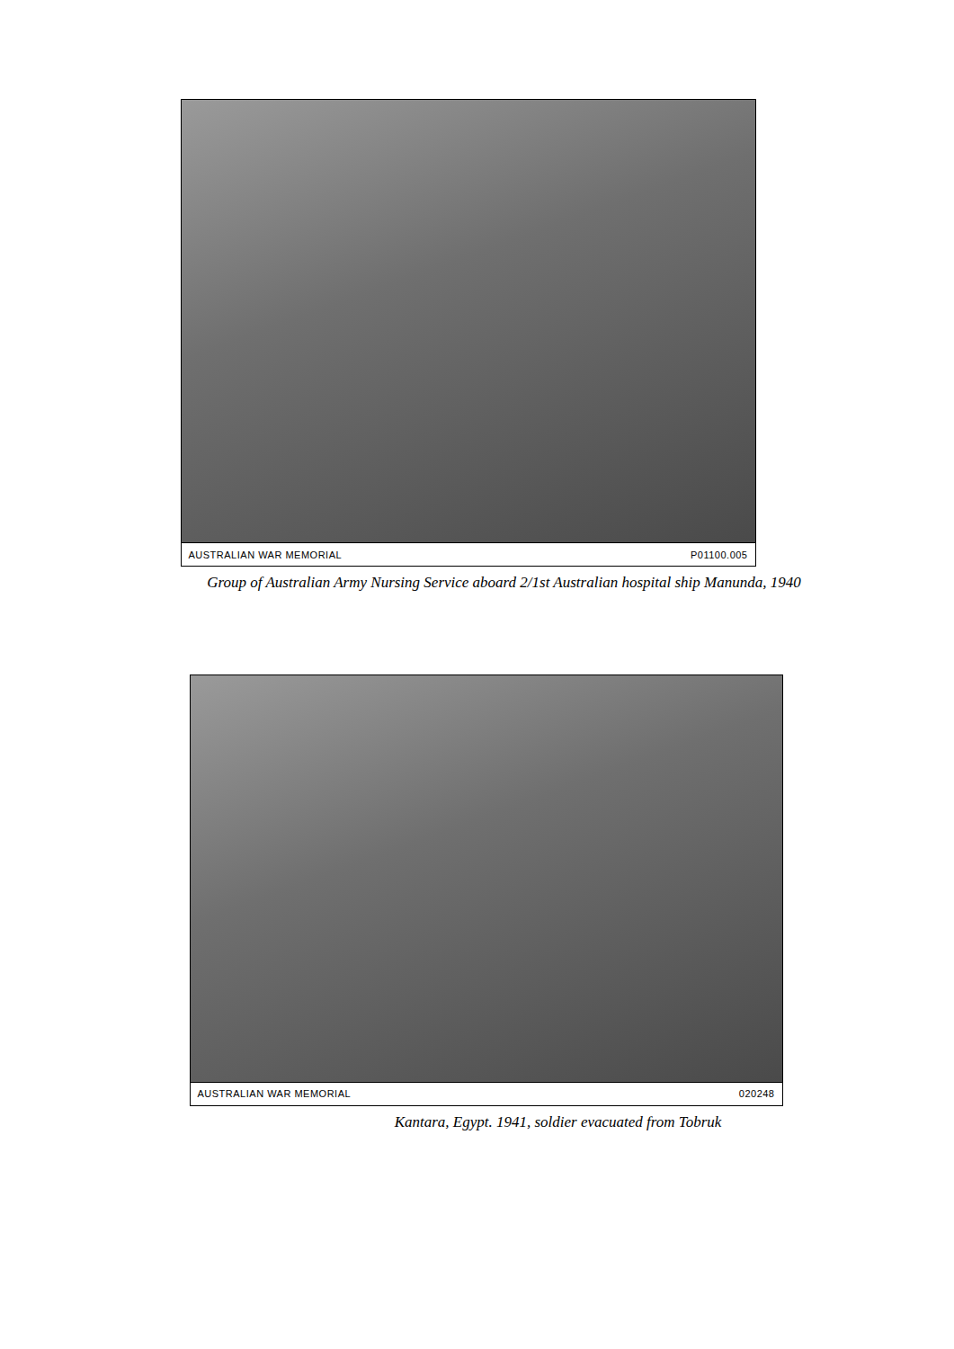Australian War Memorial P01100.005
Group of Australian Army Nursing Service aboard 2/1st Australian hospital ship Manunda, 1940
Australian War Memorial 020248
Kantara, Egypt. 1941, soldier evacuated from Tobruk